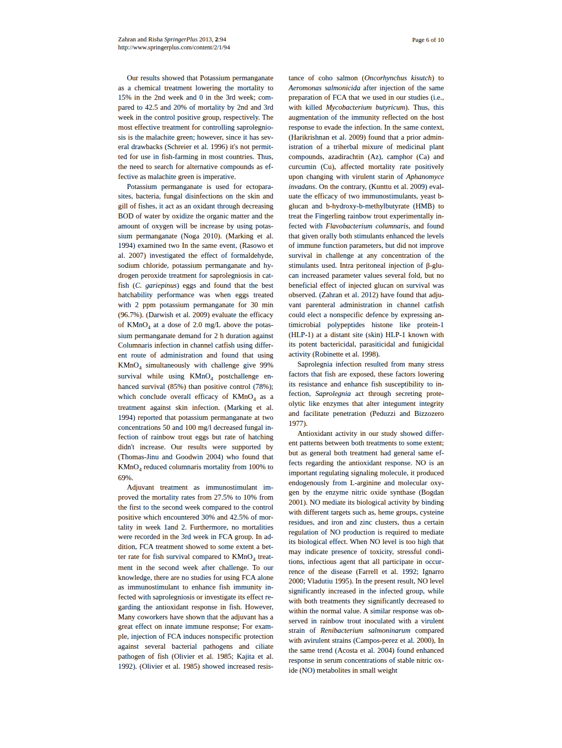Zahran and Risha SpringerPlus 2013, 2:94 http://www.springerplus.com/content/2/1/94
Page 6 of 10
Our results showed that Potassium permanganate as a chemical treatment lowering the mortality to 15% in the 2nd week and 0 in the 3rd week; compared to 42.5 and 20% of mortality by 2nd and 3rd week in the control positive group, respectively. The most effective treatment for controlling saprolegniosis is the malachite green; however, since it has several drawbacks (Schreier et al. 1996) it's not permitted for use in fish-farming in most countries. Thus, the need to search for alternative compounds as effective as malachite green is imperative.
Potassium permanganate is used for ectoparasites, bacteria, fungal disinfections on the skin and gill of fishes, it act as an oxidant through decreasing BOD of water by oxidize the organic matter and the amount of oxygen will be increase by using potassium permanganate (Noga 2010). (Marking et al. 1994) examined two In the same event, (Rasowo et al. 2007) investigated the effect of formaldehyde, sodium chloride, potassium permanganate and hydrogen peroxide treatment for saprolegniosis in catfish (C. gariepinus) eggs and found that the best hatchability performance was when eggs treated with 2 ppm potassium permanganate for 30 min (96.7%). (Darwish et al. 2009) evaluate the efficacy of KMnO4 at a dose of 2.0 mg/L above the potassium permanganate demand for 2 h duration against Columnaris infection in channel catfish using different route of administration and found that using KMnO4 simultaneously with challenge give 99% survival while using KMnO4 postchallenge enhanced survival (85%) than positive control (78%); which conclude overall efficacy of KMnO4 as a treatment against skin infection. (Marking et al. 1994) reported that potassium permanganate at two concentrations 50 and 100 mg/l decreased fungal infection of rainbow trout eggs but rate of hatching didn't increase. Our results were supported by (Thomas-Jinu and Goodwin 2004) who found that KMnO4 reduced columnaris mortality from 100% to 69%.
Adjuvant treatment as immunostimulant improved the mortality rates from 27.5% to 10% from the first to the second week compared to the control positive which encountered 30% and 42.5% of mortality in week 1and 2. Furthermore, no mortalities were recorded in the 3rd week in FCA group. In addition, FCA treatment showed to some extent a better rate for fish survival compared to KMnO4 treatment in the second week after challenge. To our knowledge, there are no studies for using FCA alone as immunostimulant to enhance fish immunity infected with saprolegniosis or investigate its effect regarding the antioxidant response in fish. However, Many coworkers have shown that the adjuvant has a great effect on innate immune response; For example, injection of FCA induces nonspecific protection against several bacterial pathogens and ciliate pathogen of fish (Olivier et al. 1985; Kajita et al. 1992). (Olivier et al. 1985) showed increased resistance of coho salmon (Oncorhynchus kisutch) to Aeromonas salmonicida after injection of the same preparation of FCA that we used in our studies (i.e., with killed Mycobacterium butyricum). Thus, this augmentation of the immunity reflected on the host response to evade the infection. In the same context, (Harikrishnan et al. 2009) found that a prior administration of a triherbal mixure of medicinal plant compounds, azadirachtin (Az), camphor (Ca) and curcumin (Cu), affected mortality rate positively upon changing with virulent starin of Aphanomyce invadans. On the contrary, (Kunttu et al. 2009) evaluate the efficacy of two immunostimulants, yeast b-glucan and b-hydroxy-b-methylbutyrate (HMB) to treat the Fingerling rainbow trout experimentally infected with Flavobacterium columnaris, and found that given orally both stimulants enhanced the levels of immune function parameters, but did not improve survival in challenge at any concentration of the stimulants used. Intra peritoneal injection of β-glucan increased parameter values several fold, but no beneficial effect of injected glucan on survival was observed. (Zahran et al. 2012) have found that adjuvant parenteral administration in channel catfish could elect a nonspecific defence by expressing antimicrobial polypeptides histone like protein-1 (HLP-1) at a distant site (skin) HLP-1 known with its potent bactericidal, parasiticidal and funigicidal activity (Robinette et al. 1998).
Saprolegnia infection resulted from many stress factors that fish are exposed, these factors lowering its resistance and enhance fish susceptibility to infection, Saprolegnia act through secreting proteolytic like enzymes that alter integument integrity and facilitate penetration (Peduzzi and Bizzozero 1977).
Antioxidant activity in our study showed different patterns between both treatments to some extent; but as general both treatment had general same effects regarding the antioxidant response. NO is an important regulating signaling molecule, it produced endogenously from L-arginine and molecular oxygen by the enzyme nitric oxide synthase (Bogdan 2001). NO mediate its biological activity by binding with different targets such as, heme groups, cysteine residues, and iron and zinc clusters, thus a certain regulation of NO production is required to mediate its biological effect. When NO level is too high that may indicate presence of toxicity, stressful conditions, infectious agent that all participate in occurrence of the disease (Farrell et al. 1992; Ignarro 2000; Vladutiu 1995). In the present result, NO level significantly increased in the infected group, while with both treatments they significantly decreased to within the normal value. A similar response was observed in rainbow trout inoculated with a virulent strain of Renibacterium salmoninarum compared with avirulent strains (Campos-perez et al. 2000), In the same trend (Acosta et al. 2004) found enhanced response in serum concentrations of stable nitric oxide (NO) metabolites in small weight